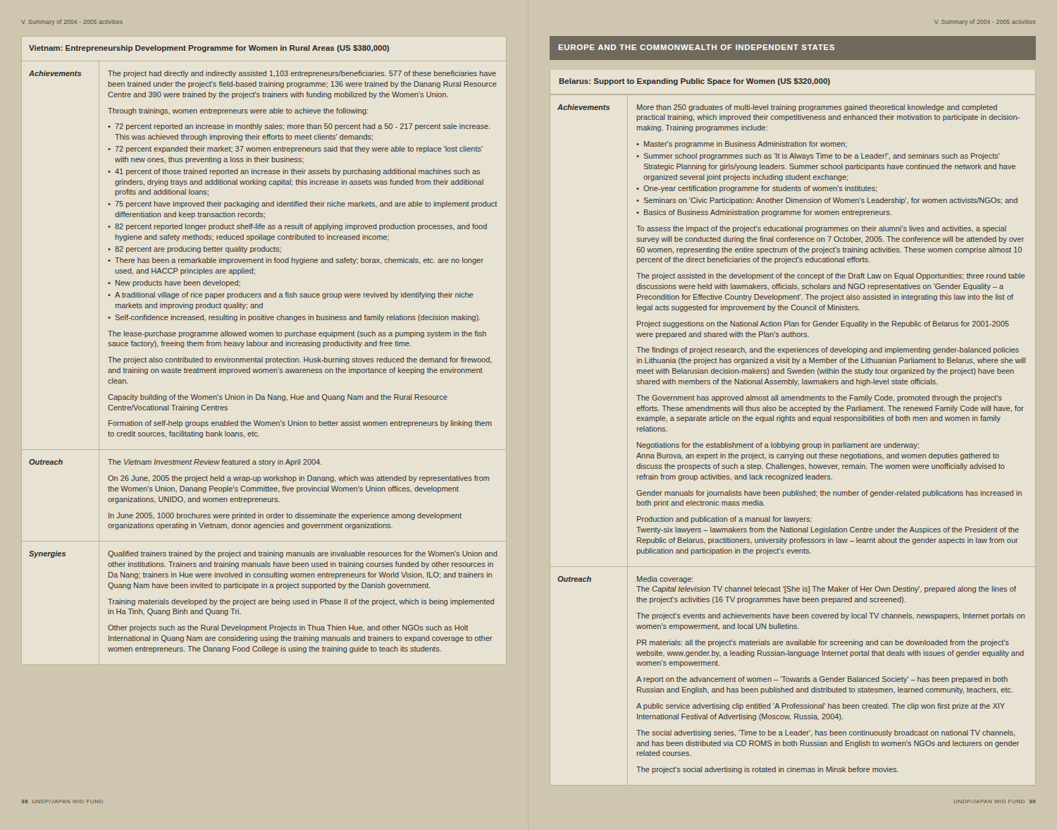V. Summary of 2004 - 2005 activities
Vietnam: Entrepreneurship Development Programme for Women in Rural Areas (US $380,000)
| Achievements | The project had directly and indirectly assisted 1,103 entrepreneurs/beneficiaries. 577 of these beneficiaries have been trained under the project's field-based training programme; 136 were trained by the Danang Rural Resource Centre and 390 were trained by the project's trainers with funding mobilized by the Women's Union. Through trainings, women entrepreneurs were able to achieve the following: 72 percent reported an increase in monthly sales; more than 50 percent had a 50 - 217 percent sale increase. This was achieved through improving their efforts to meet clients' demands; 72 percent expanded their market; 37 women entrepreneurs said that they were able to replace 'lost clients' with new ones, thus preventing a loss in their business; 41 percent of those trained reported an increase in their assets by purchasing additional machines such as grinders, drying trays and additional working capital; this increase in assets was funded from their additional profits and additional loans; 75 percent have improved their packaging and identified their niche markets, and are able to implement product differentiation and keep transaction records; 82 percent reported longer product shelf-life as a result of applying improved production processes, and food hygiene and safety methods; reduced spoilage contributed to increased income; 82 percent are producing better quality products; There has been a remarkable improvement in food hygiene and safety; borax, chemicals, etc. are no longer used, and HACCP principles are applied; New products have been developed; A traditional village of rice paper producers and a fish sauce group were revived by identifying their niche markets and improving product quality; and Self-confidence increased, resulting in positive changes in business and family relations (decision making). The lease-purchase programme allowed women to purchase equipment (such as a pumping system in the fish sauce factory), freeing them from heavy labour and increasing productivity and free time. The project also contributed to environmental protection. Husk-burning stoves reduced the demand for firewood, and training on waste treatment improved women's awareness on the importance of keeping the environment clean. Capacity building of the Women's Union in Da Nang, Hue and Quang Nam and the Rural Resource Centre/Vocational Training Centres Formation of self-help groups enabled the Women's Union to better assist women entrepreneurs by linking them to credit sources, facilitating bank loans, etc. |
| Outreach | The Vietnam Investment Review featured a story in April 2004. On 26 June, 2005 the project held a wrap-up workshop in Danang, which was attended by representatives from the Women's Union, Danang People's Committee, five provincial Women's Union offices, development organizations, UNIDO, and women entrepreneurs. In June 2005, 1000 brochures were printed in order to disseminate the experience among development organizations operating in Vietnam, donor agencies and government organizations. |
| Synergies | Qualified trainers trained by the project and training manuals are invaluable resources for the Women's Union and other institutions. Trainers and training manuals have been used in training courses funded by other resources in Da Nang; trainers in Hue were involved in consulting women entrepreneurs for World Vision, ILO; and trainers in Quang Nam have been invited to participate in a project supported by the Danish government. Training materials developed by the project are being used in Phase II of the project, which is being implemented in Ha Tinh, Quang Binh and Quang Tri. Other projects such as the Rural Development Projects in Thua Thien Hue, and other NGOs such as Holt International in Quang Nam are considering using the training manuals and trainers to expand coverage to other women entrepreneurs. The Danang Food College is using the training guide to teach its students. |
38 UNDP/JAPAN WID FUND
V. Summary of 2004 - 2005 activities
Europe and the Commonwealth of Independent States
Belarus: Support to Expanding Public Space for Women (US $320,000)
| Achievements | More than 250 graduates of multi-level training programmes gained theoretical knowledge and completed practical training, which improved their competitiveness and enhanced their motivation to participate in decision-making. Training programmes include: Master's programme in Business Administration for women; Summer school programmes such as 'It is Always Time to be a Leader!', and seminars such as Projects' Strategic Planning for girls/young leaders. Summer school participants have continued the network and have organized several joint projects including student exchange; One-year certification programme for students of women's institutes; Seminars on 'Civic Participation: Another Dimension of Women's Leadership', for women activists/NGOs; and Basics of Business Administration programme for women entrepreneurs. To assess the impact of the project's educational programmes on their alumni's lives and activities, a special survey will be conducted during the final conference on 7 October, 2005. The conference will be attended by over 60 women, representing the entire spectrum of the project's training activities. These women comprise almost 10 percent of the direct beneficiaries of the project's educational efforts. The project assisted in the development of the concept of the Draft Law on Equal Opportunities; three round table discussions were held with lawmakers, officials, scholars and NGO representatives on 'Gender Equality – a Precondition for Effective Country Development'. The project also assisted in integrating this law into the list of legal acts suggested for improvement by the Council of Ministers. Project suggestions on the National Action Plan for Gender Equality in the Republic of Belarus for 2001-2005 were prepared and shared with the Plan's authors. The findings of project research, and the experiences of developing and implementing gender-balanced policies in Lithuania (the project has organized a visit by a Member of the Lithuanian Parliament to Belarus, where she will meet with Belarusian decision-makers) and Sweden (within the study tour organized by the project) have been shared with members of the National Assembly, lawmakers and high-level state officials. The Government has approved almost all amendments to the Family Code, promoted through the project's efforts. These amendments will thus also be accepted by the Parliament. The renewed Family Code will have, for example, a separate article on the equal rights and equal responsibilities of both men and women in family relations. Negotiations for the establishment of a lobbying group in parliament are underway; Anna Burova, an expert in the project, is carrying out these negotiations, and women deputies gathered to discuss the prospects of such a step. Challenges, however, remain. The women were unofficially advised to refrain from group activities, and lack recognized leaders. Gender manuals for journalists have been published; the number of gender-related publications has increased in both print and electronic mass media. Production and publication of a manual for lawyers: Twenty-six lawyers – lawmakers from the National Legislation Centre under the Auspices of the President of the Republic of Belarus, practitioners, university professors in law – learnt about the gender aspects in law from our publication and participation in the project's events. |
| Outreach | Media coverage: The Capital television TV channel telecast '[She is] The Maker of Her Own Destiny', prepared along the lines of the project's activities (16 TV programmes have been prepared and screened). The project's events and achievements have been covered by local TV channels, newspapers, Internet portals on women's empowerment, and local UN bulletins. PR materials: all the project's materials are available for screening and can be downloaded from the project's website, www.gender.by, a leading Russian-language Internet portal that deals with issues of gender equality and women's empowerment. A report on the advancement of women – 'Towards a Gender Balanced Society' – has been prepared in both Russian and English, and has been published and distributed to statesmen, learned community, teachers, etc. A public service advertising clip entitled 'A Professional' has been created. The clip won first prize at the XIY International Festival of Advertising (Moscow, Russia, 2004). The social advertising series, 'Time to be a Leader', has been continuously broadcast on national TV channels, and has been distributed via CD ROMS in both Russian and English to women's NGOs and lecturers on gender related courses. The project's social advertising is rotated in cinemas in Minsk before movies. |
UNDP/JAPAN WID FUND 39